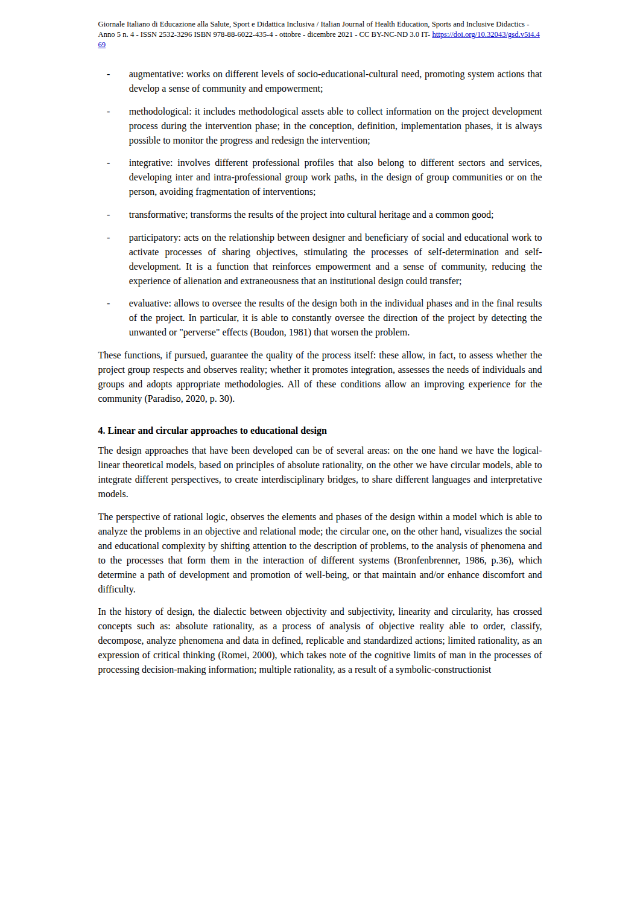Giornale Italiano di Educazione alla Salute, Sport e Didattica Inclusiva / Italian Journal of Health Education, Sports and Inclusive Didactics - Anno 5 n. 4 - ISSN 2532-3296 ISBN 978-88-6022-435-4 - ottobre - dicembre 2021 - CC BY-NC-ND 3.0 IT- https://doi.org/10.32043/gsd.v5i4.469
augmentative: works on different levels of socio-educational-cultural need, promoting system actions that develop a sense of community and empowerment;
methodological: it includes methodological assets able to collect information on the project development process during the intervention phase; in the conception, definition, implementation phases, it is always possible to monitor the progress and redesign the intervention;
integrative: involves different professional profiles that also belong to different sectors and services, developing inter and intra-professional group work paths, in the design of group communities or on the person, avoiding fragmentation of interventions;
transformative; transforms the results of the project into cultural heritage and a common good;
participatory: acts on the relationship between designer and beneficiary of social and educational work to activate processes of sharing objectives, stimulating the processes of self-determination and self-development. It is a function that reinforces empowerment and a sense of community, reducing the experience of alienation and extraneousness that an institutional design could transfer;
evaluative: allows to oversee the results of the design both in the individual phases and in the final results of the project. In particular, it is able to constantly oversee the direction of the project by detecting the unwanted or "perverse" effects (Boudon, 1981) that worsen the problem.
These functions, if pursued, guarantee the quality of the process itself: these allow, in fact, to assess whether the project group respects and observes reality; whether it promotes integration, assesses the needs of individuals and groups and adopts appropriate methodologies. All of these conditions allow an improving experience for the community (Paradiso, 2020, p. 30).
4. Linear and circular approaches to educational design
The design approaches that have been developed can be of several areas: on the one hand we have the logical-linear theoretical models, based on principles of absolute rationality, on the other we have circular models, able to integrate different perspectives, to create interdisciplinary bridges, to share different languages and interpretative models.
The perspective of rational logic, observes the elements and phases of the design within a model which is able to analyze the problems in an objective and relational mode; the circular one, on the other hand, visualizes the social and educational complexity by shifting attention to the description of problems, to the analysis of phenomena and to the processes that form them in the interaction of different systems (Bronfenbrenner, 1986, p.36), which determine a path of development and promotion of well-being, or that maintain and/or enhance discomfort and difficulty.
In the history of design, the dialectic between objectivity and subjectivity, linearity and circularity, has crossed concepts such as: absolute rationality, as a process of analysis of objective reality able to order, classify, decompose, analyze phenomena and data in defined, replicable and standardized actions; limited rationality, as an expression of critical thinking (Romei, 2000), which takes note of the cognitive limits of man in the processes of processing decision-making information; multiple rationality, as a result of a symbolic-constructionist